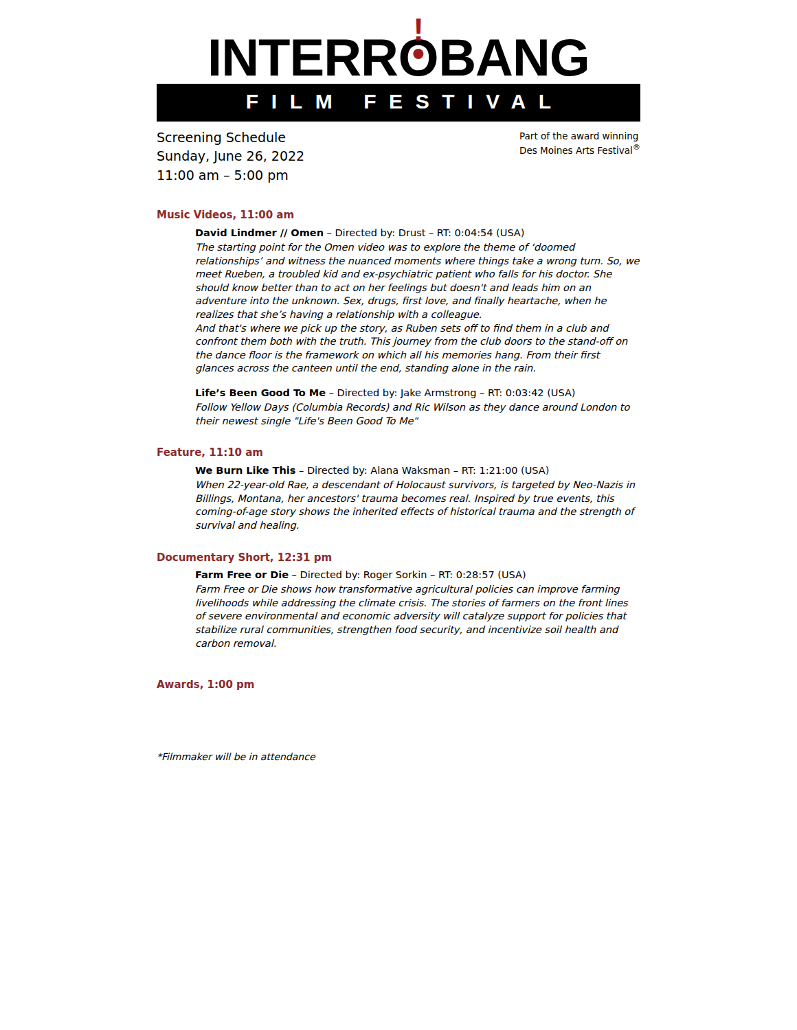INTERR!OBANG
FILM FESTIVAL
Screening Schedule
Sunday, June 26, 2022
11:00 am – 5:00 pm
Part of the award winning
Des Moines Arts Festival®
Music Videos, 11:00 am
David Lindmer // Omen – Directed by: Drust – RT: 0:04:54 (USA)
The starting point for the Omen video was to explore the theme of ‘doomed relationships’ and witness the nuanced moments where things take a wrong turn. So, we meet Rueben, a troubled kid and ex-psychiatric patient who falls for his doctor. She should know better than to act on her feelings but doesn't and leads him on an adventure into the unknown. Sex, drugs, first love, and finally heartache, when he realizes that she’s having a relationship with a colleague.
And that's where we pick up the story, as Ruben sets off to find them in a club and confront them both with the truth. This journey from the club doors to the stand-off on the dance floor is the framework on which all his memories hang. From their first glances across the canteen until the end, standing alone in the rain.
Life’s Been Good To Me – Directed by: Jake Armstrong – RT: 0:03:42 (USA)
Follow Yellow Days (Columbia Records) and Ric Wilson as they dance around London to their newest single "Life's Been Good To Me"
Feature, 11:10 am
We Burn Like This – Directed by: Alana Waksman – RT: 1:21:00 (USA)
When 22-year-old Rae, a descendant of Holocaust survivors, is targeted by Neo-Nazis in Billings, Montana, her ancestors' trauma becomes real. Inspired by true events, this coming-of-age story shows the inherited effects of historical trauma and the strength of survival and healing.
Documentary Short, 12:31 pm
Farm Free or Die – Directed by: Roger Sorkin – RT: 0:28:57 (USA)
Farm Free or Die shows how transformative agricultural policies can improve farming livelihoods while addressing the climate crisis. The stories of farmers on the front lines of severe environmental and economic adversity will catalyze support for policies that stabilize rural communities, strengthen food security, and incentivize soil health and carbon removal.
Awards, 1:00 pm
*Filmmaker will be in attendance